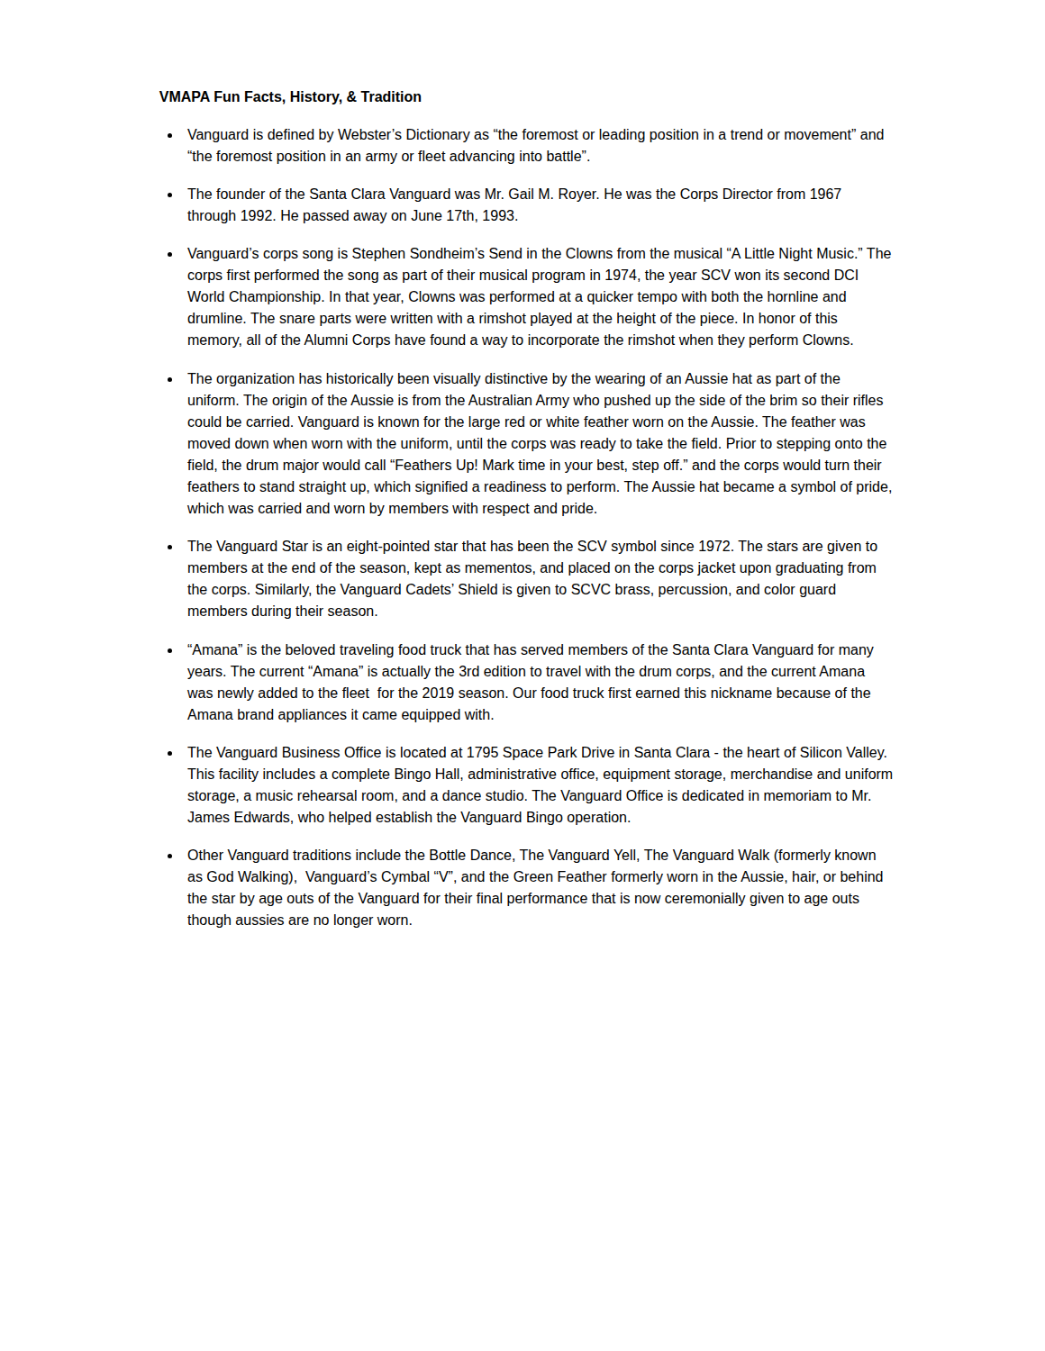VMAPA Fun Facts, History, & Tradition
Vanguard is defined by Webster’s Dictionary as “the foremost or leading position in a trend or movement” and “the foremost position in an army or fleet advancing into battle”.
The founder of the Santa Clara Vanguard was Mr. Gail M. Royer. He was the Corps Director from 1967 through 1992. He passed away on June 17th, 1993.
Vanguard’s corps song is Stephen Sondheim’s Send in the Clowns from the musical “A Little Night Music.” The corps first performed the song as part of their musical program in 1974, the year SCV won its second DCI World Championship. In that year, Clowns was performed at a quicker tempo with both the hornline and drumline. The snare parts were written with a rimshot played at the height of the piece. In honor of this memory, all of the Alumni Corps have found a way to incorporate the rimshot when they perform Clowns.
The organization has historically been visually distinctive by the wearing of an Aussie hat as part of the uniform. The origin of the Aussie is from the Australian Army who pushed up the side of the brim so their rifles could be carried. Vanguard is known for the large red or white feather worn on the Aussie. The feather was moved down when worn with the uniform, until the corps was ready to take the field. Prior to stepping onto the field, the drum major would call “Feathers Up! Mark time in your best, step off.” and the corps would turn their feathers to stand straight up, which signified a readiness to perform. The Aussie hat became a symbol of pride, which was carried and worn by members with respect and pride.
The Vanguard Star is an eight-pointed star that has been the SCV symbol since 1972. The stars are given to members at the end of the season, kept as mementos, and placed on the corps jacket upon graduating from the corps. Similarly, the Vanguard Cadets’ Shield is given to SCVC brass, percussion, and color guard members during their season.
“Amana” is the beloved traveling food truck that has served members of the Santa Clara Vanguard for many years. The current “Amana” is actually the 3rd edition to travel with the drum corps, and the current Amana was newly added to the fleet for the 2019 season. Our food truck first earned this nickname because of the Amana brand appliances it came equipped with.
The Vanguard Business Office is located at 1795 Space Park Drive in Santa Clara - the heart of Silicon Valley. This facility includes a complete Bingo Hall, administrative office, equipment storage, merchandise and uniform storage, a music rehearsal room, and a dance studio. The Vanguard Office is dedicated in memoriam to Mr. James Edwards, who helped establish the Vanguard Bingo operation.
Other Vanguard traditions include the Bottle Dance, The Vanguard Yell, The Vanguard Walk (formerly known as God Walking), Vanguard’s Cymbal “V”, and the Green Feather formerly worn in the Aussie, hair, or behind the star by age outs of the Vanguard for their final performance that is now ceremonially given to age outs though aussies are no longer worn.